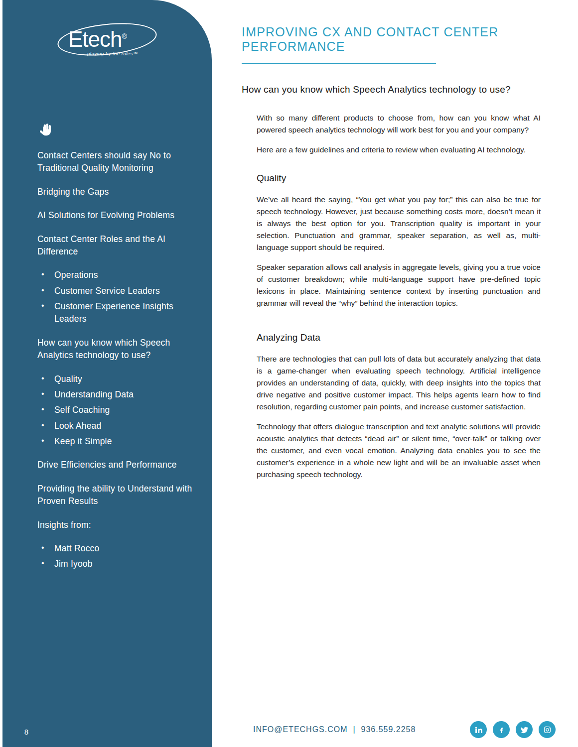Etech®
playing by the rules™
Contact Centers should say No to Traditional Quality Monitoring
Bridging the Gaps
AI Solutions for Evolving Problems
Contact Center Roles and the AI Difference
Operations
Customer Service Leaders
Customer Experience Insights
Leaders
How can you know which Speech Analytics technology to use?
Quality
Understanding Data
Self Coaching
Look Ahead
Keep it Simple
Drive Efficiencies and Performance
Providing the ability to Understand with Proven Results
Insights from:
Matt Rocco
Jim Iyoob
Improving CX and Contact Center Performance
How can you know which Speech Analytics technology to use?
With so many different products to choose from, how can you know what AI powered speech analytics technology will work best for you and your company?
Here are a few guidelines and criteria to review when evaluating AI technology.
Quality
We’ve all heard the saying, “You get what you pay for;” this can also be true for speech technology. However, just because something costs more, doesn’t mean it is always the best option for you. Transcription quality is important in your selection. Punctuation and grammar, speaker separation, as well as, multi-language support should be required.
Speaker separation allows call analysis in aggregate levels, giving you a true voice of customer breakdown; while multi-language support have pre-defined topic lexicons in place. Maintaining sentence context by inserting punctuation and grammar will reveal the “why” behind the interaction topics.
Analyzing Data
There are technologies that can pull lots of data but accurately analyzing that data is a game-changer when evaluating speech technology. Artificial intelligence provides an understanding of data, quickly, with deep insights into the topics that drive negative and positive customer impact. This helps agents learn how to find resolution, regarding customer pain points, and increase customer satisfaction.
Technology that offers dialogue transcription and text analytic solutions will provide acoustic analytics that detects “dead air” or silent time, “over-talk” or talking over the customer, and even vocal emotion. Analyzing data enables you to see the customer’s experience in a whole new light and will be an invaluable asset when purchasing speech technology.
8
WWW.ETECHGS.COM INFO@ETECHGS.COM | 936.559.2258